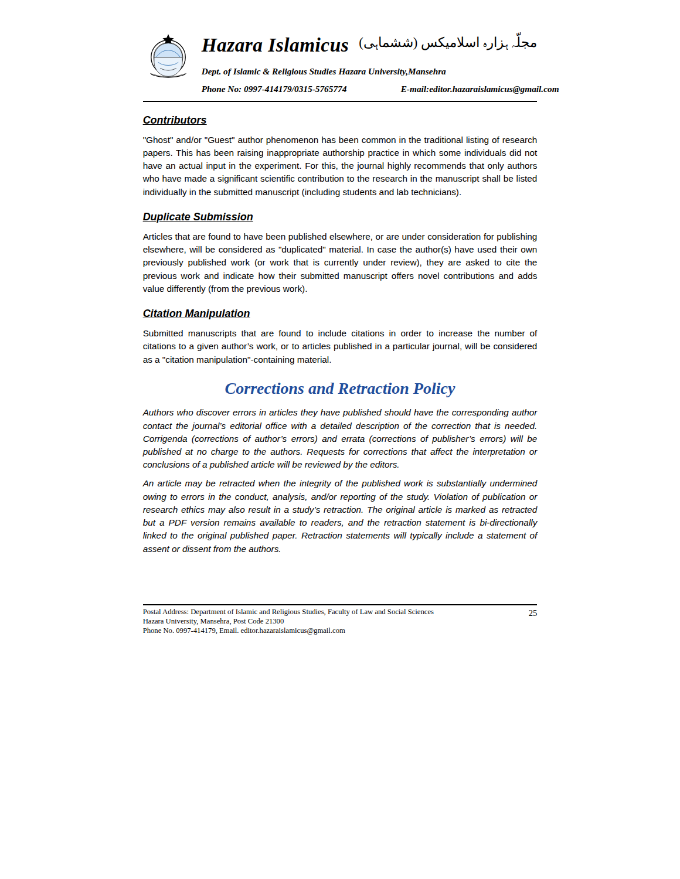Hazara Islamicus
مجلّہ ہزارہ اسلامیکس (ششماہی)
Dept. of Islamic & Religious Studies Hazara University,Mansehra
Phone No: 0997-414179/0315-5765774 E-mail:editor.hazaraislamicus@gmail.com
Contributors
"Ghost" and/or "Guest" author phenomenon has been common in the traditional listing of research papers. This has been raising inappropriate authorship practice in which some individuals did not have an actual input in the experiment. For this, the journal highly recommends that only authors who have made a significant scientific contribution to the research in the manuscript shall be listed individually in the submitted manuscript (including students and lab technicians).
Duplicate Submission
Articles that are found to have been published elsewhere, or are under consideration for publishing elsewhere, will be considered as "duplicated" material. In case the author(s) have used their own previously published work (or work that is currently under review), they are asked to cite the previous work and indicate how their submitted manuscript offers novel contributions and adds value differently (from the previous work).
Citation Manipulation
Submitted manuscripts that are found to include citations in order to increase the number of citations to a given author’s work, or to articles published in a particular journal, will be considered as a "citation manipulation"-containing material.
Corrections and Retraction Policy
Authors who discover errors in articles they have published should have the corresponding author contact the journal’s editorial office with a detailed description of the correction that is needed. Corrigenda (corrections of author’s errors) and errata (corrections of publisher’s errors) will be published at no charge to the authors. Requests for corrections that affect the interpretation or conclusions of a published article will be reviewed by the editors.
An article may be retracted when the integrity of the published work is substantially undermined owing to errors in the conduct, analysis, and/or reporting of the study. Violation of publication or research ethics may also result in a study’s retraction. The original article is marked as retracted but a PDF version remains available to readers, and the retraction statement is bi-directionally linked to the original published paper. Retraction statements will typically include a statement of assent or dissent from the authors.
Postal Address: Department of Islamic and Religious Studies, Faculty of Law and Social Sciences
Hazara University, Mansehra, Post Code 21300
Phone No. 0997-414179, Email. editor.hazaraislamicus@gmail.com
25